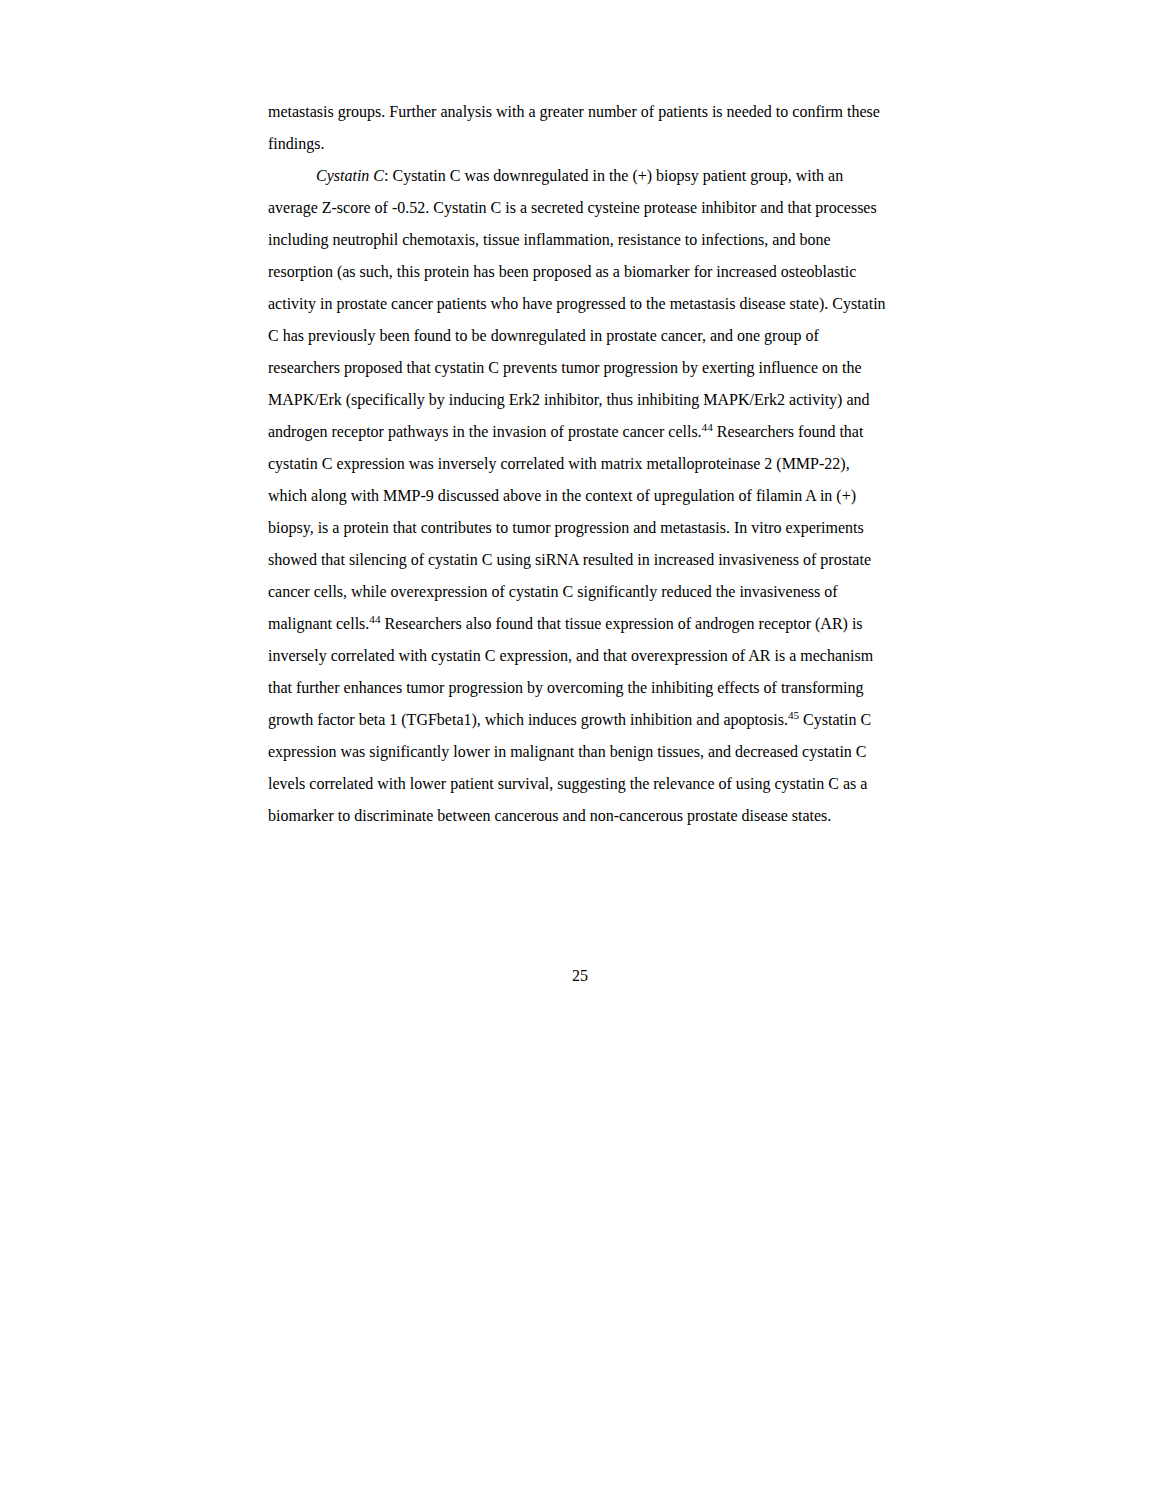metastasis groups. Further analysis with a greater number of patients is needed to confirm these findings.
Cystatin C: Cystatin C was downregulated in the (+) biopsy patient group, with an average Z-score of -0.52. Cystatin C is a secreted cysteine protease inhibitor and that processes including neutrophil chemotaxis, tissue inflammation, resistance to infections, and bone resorption (as such, this protein has been proposed as a biomarker for increased osteoblastic activity in prostate cancer patients who have progressed to the metastasis disease state). Cystatin C has previously been found to be downregulated in prostate cancer, and one group of researchers proposed that cystatin C prevents tumor progression by exerting influence on the MAPK/Erk (specifically by inducing Erk2 inhibitor, thus inhibiting MAPK/Erk2 activity) and androgen receptor pathways in the invasion of prostate cancer cells.44 Researchers found that cystatin C expression was inversely correlated with matrix metalloproteinase 2 (MMP-22), which along with MMP-9 discussed above in the context of upregulation of filamin A in (+) biopsy, is a protein that contributes to tumor progression and metastasis. In vitro experiments showed that silencing of cystatin C using siRNA resulted in increased invasiveness of prostate cancer cells, while overexpression of cystatin C significantly reduced the invasiveness of malignant cells.44 Researchers also found that tissue expression of androgen receptor (AR) is inversely correlated with cystatin C expression, and that overexpression of AR is a mechanism that further enhances tumor progression by overcoming the inhibiting effects of transforming growth factor beta 1 (TGFbeta1), which induces growth inhibition and apoptosis.45 Cystatin C expression was significantly lower in malignant than benign tissues, and decreased cystatin C levels correlated with lower patient survival, suggesting the relevance of using cystatin C as a biomarker to discriminate between cancerous and non-cancerous prostate disease states.
25